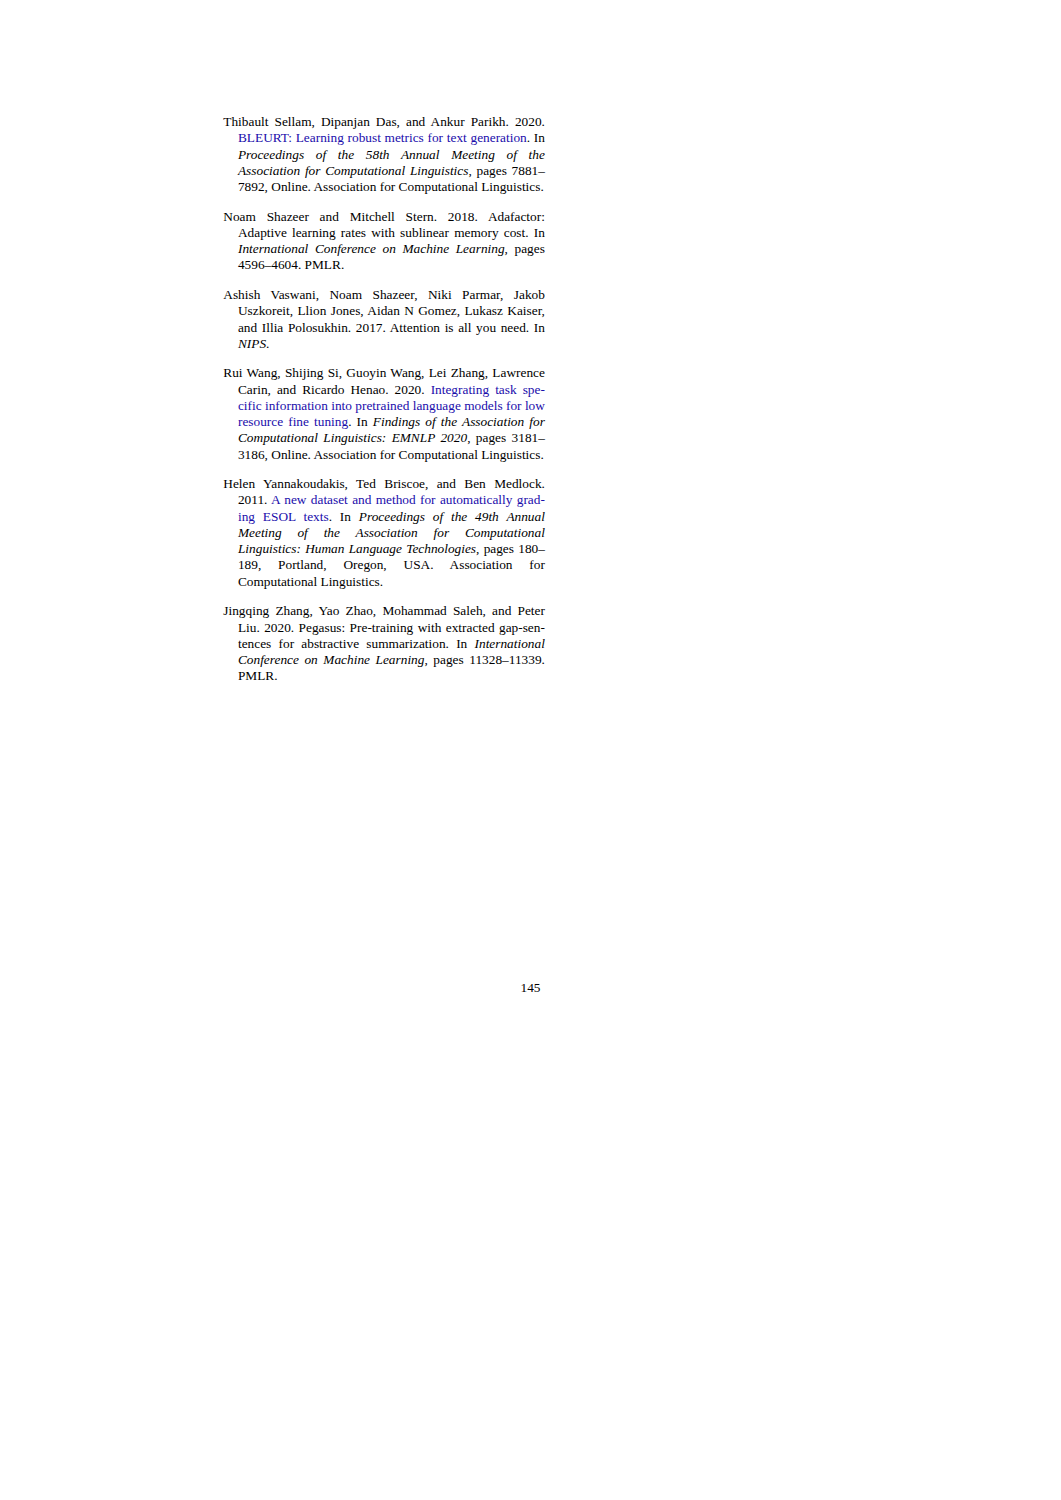Thibault Sellam, Dipanjan Das, and Ankur Parikh. 2020. BLEURT: Learning robust metrics for text generation. In Proceedings of the 58th Annual Meeting of the Association for Computational Linguistics, pages 7881–7892, Online. Association for Computational Linguistics.
Noam Shazeer and Mitchell Stern. 2018. Adafactor: Adaptive learning rates with sublinear memory cost. In International Conference on Machine Learning, pages 4596–4604. PMLR.
Ashish Vaswani, Noam Shazeer, Niki Parmar, Jakob Uszkoreit, Llion Jones, Aidan N Gomez, Lukasz Kaiser, and Illia Polosukhin. 2017. Attention is all you need. In NIPS.
Rui Wang, Shijing Si, Guoyin Wang, Lei Zhang, Lawrence Carin, and Ricardo Henao. 2020. Integrating task specific information into pretrained language models for low resource fine tuning. In Findings of the Association for Computational Linguistics: EMNLP 2020, pages 3181–3186, Online. Association for Computational Linguistics.
Helen Yannakoudakis, Ted Briscoe, and Ben Medlock. 2011. A new dataset and method for automatically grading ESOL texts. In Proceedings of the 49th Annual Meeting of the Association for Computational Linguistics: Human Language Technologies, pages 180–189, Portland, Oregon, USA. Association for Computational Linguistics.
Jingqing Zhang, Yao Zhao, Mohammad Saleh, and Peter Liu. 2020. Pegasus: Pre-training with extracted gap-sentences for abstractive summarization. In International Conference on Machine Learning, pages 11328–11339. PMLR.
145